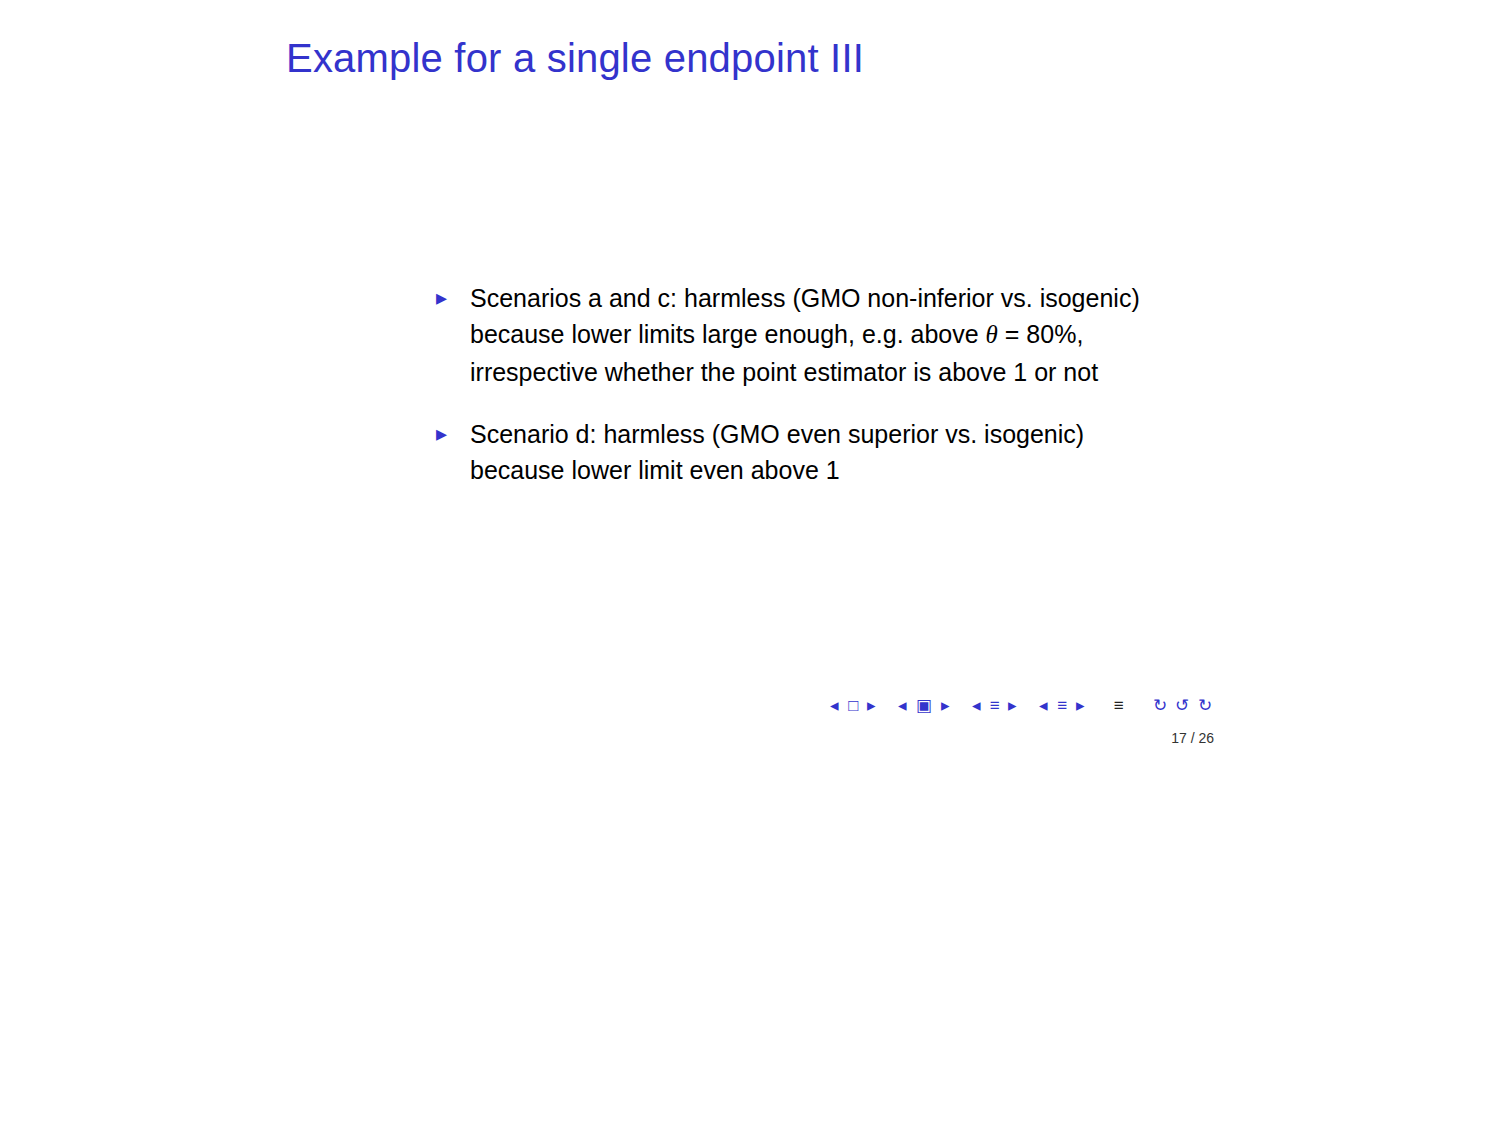Example for a single endpoint III
Scenarios a and c: harmless (GMO non-inferior vs. isogenic) because lower limits large enough, e.g. above θ = 80%, irrespective whether the point estimator is above 1 or not
Scenario d: harmless (GMO even superior vs. isogenic) because lower limit even above 1
◂ □ ▸ ◂ ▣ ▸ ◂ ≡ ▸ ◂ ≡ ▸ ≡ ↻ ↺ ↻
17 / 26